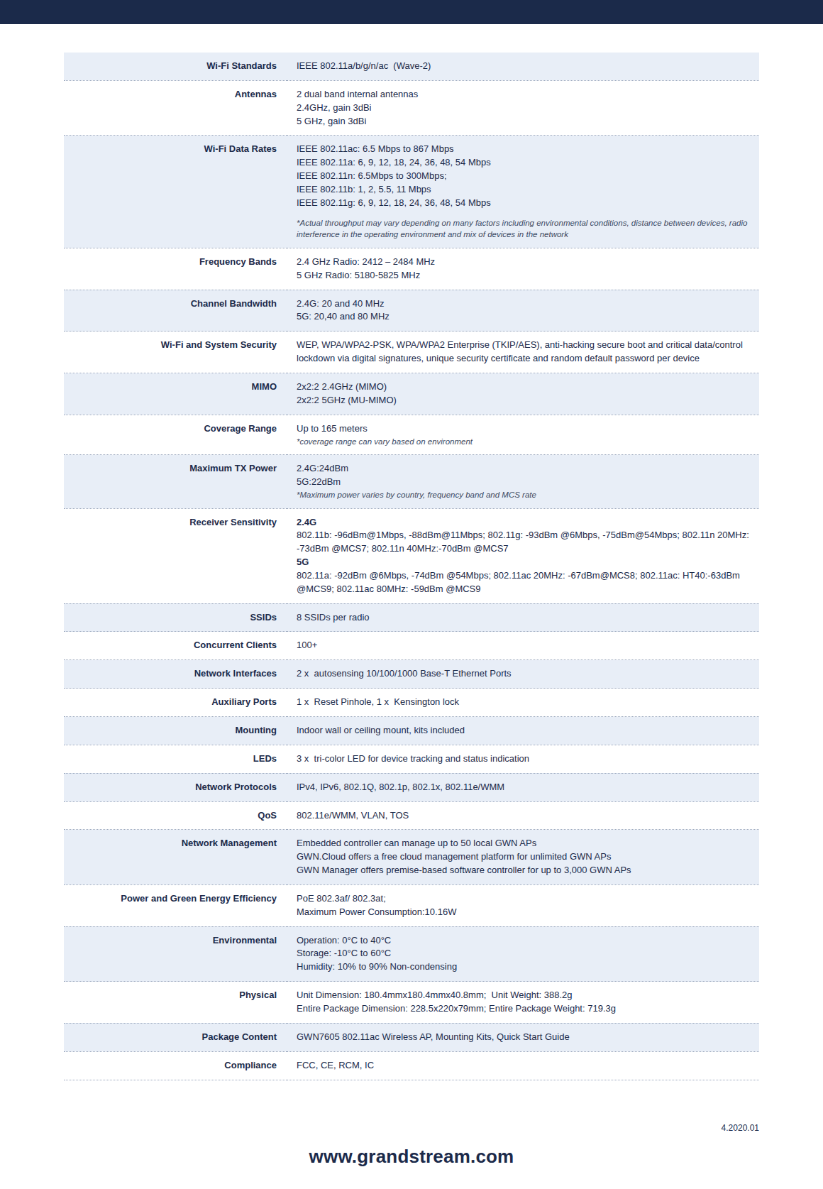| Wi-Fi Standards | IEEE 802.11a/b/g/n/ac (Wave-2) |
| Antennas | 2 dual band internal antennas 2.4GHz, gain 3dBi 5 GHz, gain 3dBi |
| Wi-Fi Data Rates | IEEE 802.11ac: 6.5 Mbps to 867 Mbps IEEE 802.11a: 6, 9, 12, 18, 24, 36, 48, 54 Mbps IEEE 802.11n: 6.5Mbps to 300Mbps; IEEE 802.11b: 1, 2, 5.5, 11 Mbps IEEE 802.11g: 6, 9, 12, 18, 24, 36, 48, 54 Mbps *Actual throughput may vary depending on many factors including environmental conditions, distance between devices, radio interference in the operating environment and mix of devices in the network |
| Frequency Bands | 2.4 GHz Radio: 2412 – 2484 MHz 5 GHz Radio: 5180-5825 MHz |
| Channel Bandwidth | 2.4G: 20 and 40 MHz 5G: 20,40 and 80 MHz |
| Wi-Fi and System Security | WEP, WPA/WPA2-PSK, WPA/WPA2 Enterprise (TKIP/AES), anti-hacking secure boot and critical data/control lockdown via digital signatures, unique security certificate and random default password per device |
| MIMO | 2x2:2 2.4GHz (MIMO) 2x2:2 5GHz (MU-MIMO) |
| Coverage Range | Up to 165 meters *coverage range can vary based on environment |
| Maximum TX Power | 2.4G:24dBm 5G:22dBm *Maximum power varies by country, frequency band and MCS rate |
| Receiver Sensitivity | 2.4G 802.11b: -96dBm@1Mbps, -88dBm@11Mbps; 802.11g: -93dBm @6Mbps, -75dBm@54Mbps; 802.11n 20MHz: -73dBm @MCS7; 802.11n 40MHz:-70dBm @MCS7 5G 802.11a: -92dBm @6Mbps, -74dBm @54Mbps; 802.11ac 20MHz: -67dBm@MCS8; 802.11ac: HT40:-63dBm @MCS9; 802.11ac 80MHz: -59dBm @MCS9 |
| SSIDs | 8 SSIDs per radio |
| Concurrent Clients | 100+ |
| Network Interfaces | 2 x autosensing 10/100/1000 Base-T Ethernet Ports |
| Auxiliary Ports | 1 x Reset Pinhole, 1 x Kensington lock |
| Mounting | Indoor wall or ceiling mount, kits included |
| LEDs | 3 x tri-color LED for device tracking and status indication |
| Network Protocols | IPv4, IPv6, 802.1Q, 802.1p, 802.1x, 802.11e/WMM |
| QoS | 802.11e/WMM, VLAN, TOS |
| Network Management | Embedded controller can manage up to 50 local GWN APs GWN.Cloud offers a free cloud management platform for unlimited GWN APs GWN Manager offers premise-based software controller for up to 3,000 GWN APs |
| Power and Green Energy Efficiency | PoE 802.3af/ 802.3at; Maximum Power Consumption:10.16W |
| Environmental | Operation: 0°C to 40°C Storage: -10°C to 60°C Humidity: 10% to 90% Non-condensing |
| Physical | Unit Dimension: 180.4mmx180.4mmx40.8mm; Unit Weight: 388.2g Entire Package Dimension: 228.5x220x79mm; Entire Package Weight: 719.3g |
| Package Content | GWN7605 802.11ac Wireless AP, Mounting Kits, Quick Start Guide |
| Compliance | FCC, CE, RCM, IC |
4.2020.01
www.grandstream.com